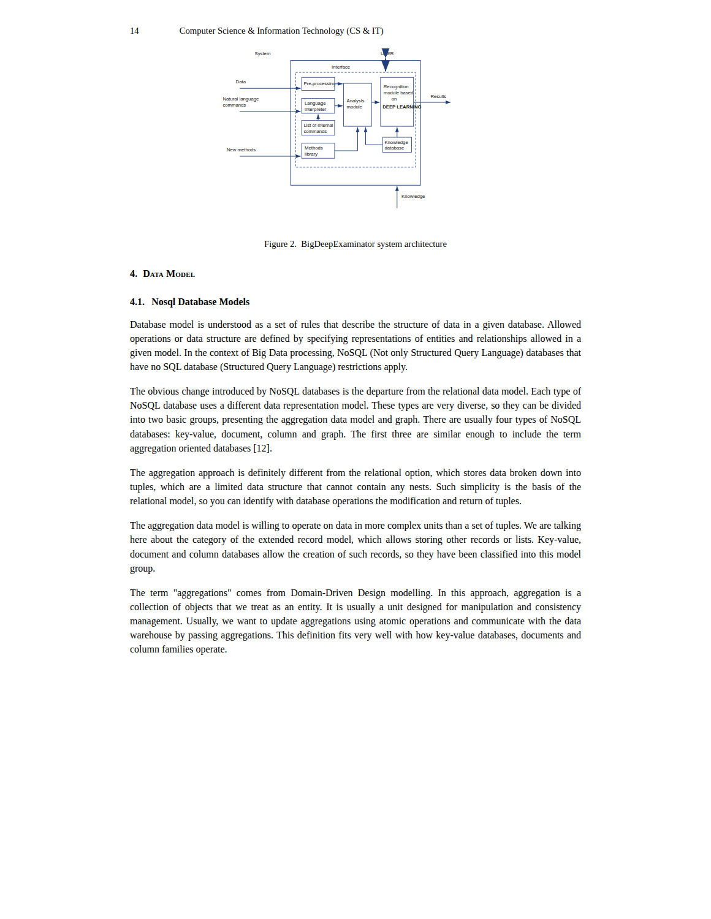14 Computer Science & Information Technology (CS & IT)
System USER Interface Pre-processing Language interpreter List of internal commands Methods library Analysis module Recognition module based on DEEP LEARNING Knowledge database Data Natural language commands New methods Results Knowledge
Figure 2. BigDeepExaminator system architecture
4. Data Model
4.1. Nosql Database Models
Database model is understood as a set of rules that describe the structure of data in a given database. Allowed operations or data structure are defined by specifying representations of entities and relationships allowed in a given model. In the context of Big Data processing, NoSQL (Not only Structured Query Language) databases that have no SQL database (Structured Query Language) restrictions apply.
The obvious change introduced by NoSQL databases is the departure from the relational data model. Each type of NoSQL database uses a different data representation model. These types are very diverse, so they can be divided into two basic groups, presenting the aggregation data model and graph. There are usually four types of NoSQL databases: key-value, document, column and graph. The first three are similar enough to include the term aggregation oriented databases [12].
The aggregation approach is definitely different from the relational option, which stores data broken down into tuples, which are a limited data structure that cannot contain any nests. Such simplicity is the basis of the relational model, so you can identify with database operations the modification and return of tuples.
The aggregation data model is willing to operate on data in more complex units than a set of tuples. We are talking here about the category of the extended record model, which allows storing other records or lists. Key-value, document and column databases allow the creation of such records, so they have been classified into this model group.
The term "aggregations" comes from Domain-Driven Design modelling. In this approach, aggregation is a collection of objects that we treat as an entity. It is usually a unit designed for manipulation and consistency management. Usually, we want to update aggregations using atomic operations and communicate with the data warehouse by passing aggregations. This definition fits very well with how key-value databases, documents and column families operate.